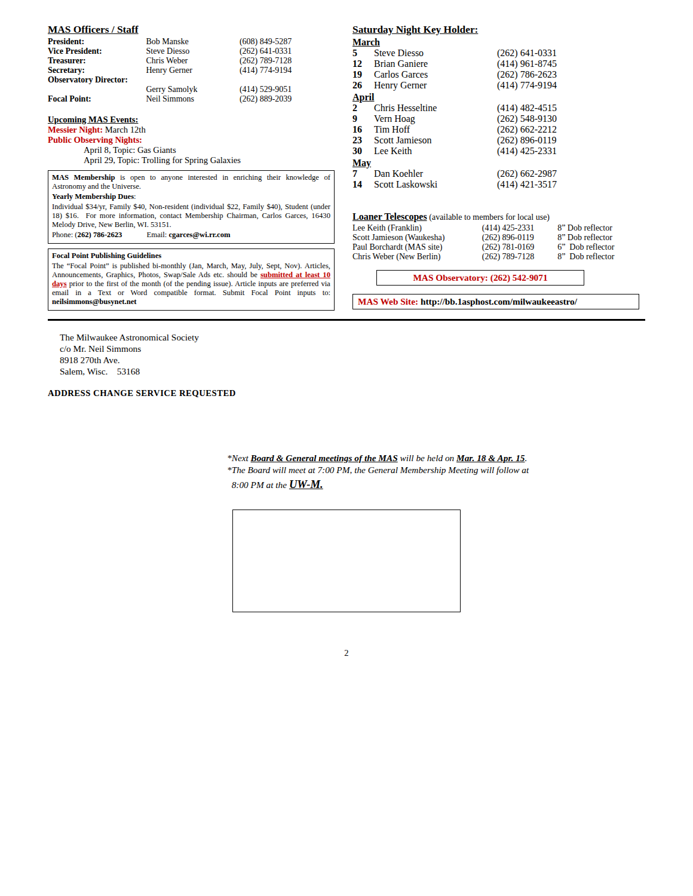MAS Officers / Staff
| President: | Bob Manske | (608) 849-5287 |
| Vice President: | Steve Diesso | (262) 641-0331 |
| Treasurer: | Chris Weber | (262) 789-7128 |
| Secretary: | Henry Gerner | (414) 774-9194 |
| Observatory Director: |
| | Gerry Samolyk | (414) 529-9051 |
| Focal Point: | Neil Simmons | (262) 889-2039 |
Upcoming MAS Events:
Messier Night: March 12th
Public Observing Nights:
April 8, Topic: Gas Giants
April 29, Topic: Trolling for Spring Galaxies
MAS Membership is open to anyone interested in enriching their knowledge of Astronomy and the Universe.
Yearly Membership Dues:
Individual $34/yr, Family $40, Non-resident (individual $22, Family $40), Student (under 18) $16. For more information, contact Membership Chairman, Carlos Garces, 16430 Melody Drive, New Berlin, WI. 53151.
Phone: (262) 786-2623 Email: cgarces@wi.rr.com
Focal Point Publishing Guidelines
The “Focal Point” is published bi-monthly (Jan, March, May, July, Sept, Nov). Articles, Announcements, Graphics, Photos, Swap/Sale Ads etc. should be submitted at least 10 days prior to the first of the month (of the pending issue). Article inputs are preferred via email in a Text or Word compatible format. Submit Focal Point inputs to: neilsimmons@busynet.net
Saturday Night Key Holder:
March
| 5 | Steve Diesso | (262) 641-0331 |
| 12 | Brian Ganiere | (414) 961-8745 |
| 19 | Carlos Garces | (262) 786-2623 |
| 26 | Henry Gerner | (414) 774-9194 |
April
| 2 | Chris Hesseltine | (414) 482-4515 |
| 9 | Vern Hoag | (262) 548-9130 |
| 16 | Tim Hoff | (262) 662-2212 |
| 23 | Scott Jamieson | (262) 896-0119 |
| 30 | Lee Keith | (414) 425-2331 |
May
| 7 | Dan Koehler | (262) 662-2987 |
| 14 | Scott Laskowski | (414) 421-3517 |
Loaner Telescopes
(available to members for local use)
| Lee Keith (Franklin) | (414) 425-2331 | 8” Dob reflector |
| Scott Jamieson (Waukesha) | (262) 896-0119 | 8” Dob reflector |
| Paul Borchardt (MAS site) | (262) 781-0169 | 6” Dob reflector |
| Chris Weber (New Berlin) | (262) 789-7128 | 8” Dob reflector |
MAS Observatory: (262) 542-9071
MAS Web Site: http://bb.1asphost.com/milwaukeeastro/
The Milwaukee Astronomical Society
c/o Mr. Neil Simmons
8918 270th Ave.
Salem, Wisc. 53168
ADDRESS CHANGE SERVICE REQUESTED
*Next Board & General meetings of the MAS will be held on Mar. 18 & Apr. 15.
*The Board will meet at 7:00 PM, the General Membership Meeting will follow at
8:00 PM at the UW-M.
2